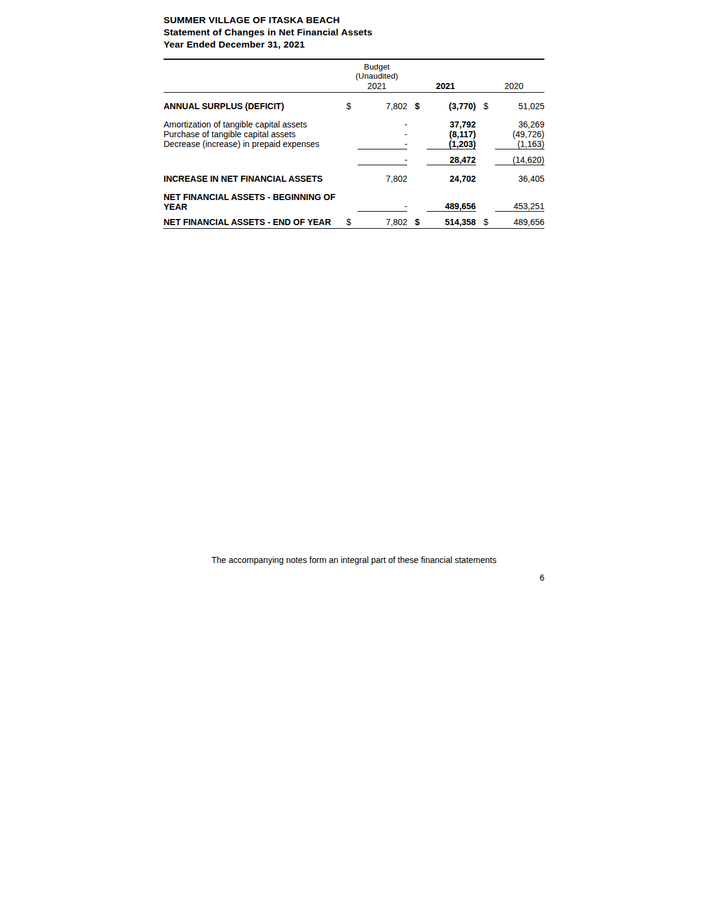SUMMER VILLAGE OF ITASKA BEACH
Statement of Changes in Net Financial Assets
Year Ended December 31, 2021
| | Budget (Unaudited) | | | | |
| | 2021 | | 2021 | | 2020 |
| ANNUAL SURPLUS (DEFICIT) | $ | 7,802 | | $ | (3,770) | | $ | 51,025 |
| Amortization of tangible capital assets | | - | | | 37,792 | | | 36,269 |
| Purchase of tangible capital assets | | - | | | (8,117) | | | (49,726) |
| Decrease (increase) in prepaid expenses | | - | | | (1,203) | | | (1,163) |
| | | - | | | 28,472 | | | (14,620) |
| INCREASE IN NET FINANCIAL ASSETS | | 7,802 | | | 24,702 | | | 36,405 |
| NET FINANCIAL ASSETS - BEGINNING OF YEAR | | - | | | 489,656 | | | 453,251 |
| NET FINANCIAL ASSETS - END OF YEAR | $ | 7,802 | | $ | 514,358 | | $ | 489,656 |
The accompanying notes form an integral part of these financial statements
6